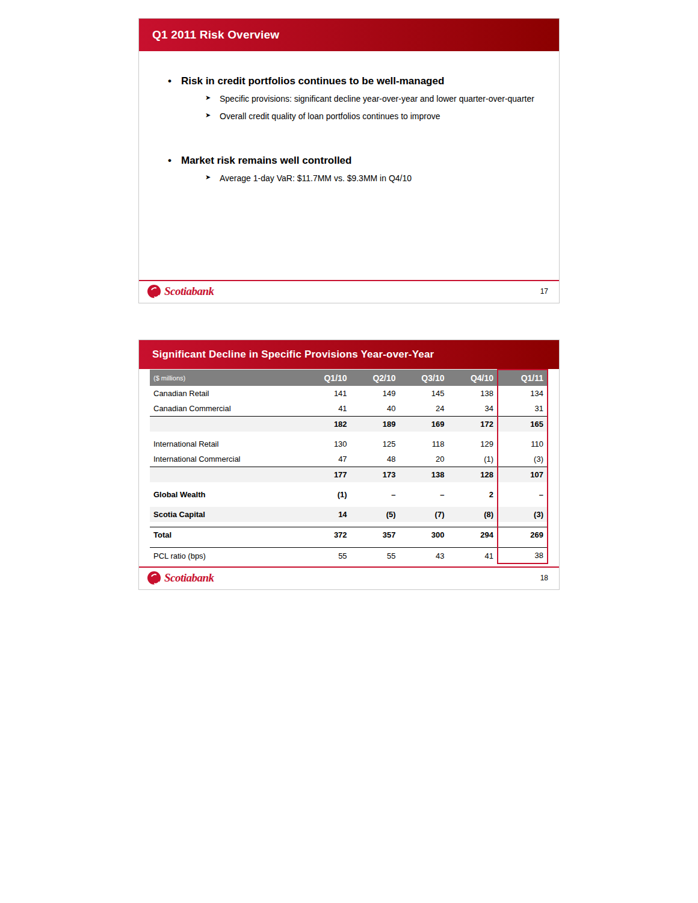Q1 2011 Risk Overview
Risk in credit portfolios continues to be well-managed
Specific provisions: significant decline year-over-year and lower quarter-over-quarter
Overall credit quality of loan portfolios continues to improve
Market risk remains well controlled
Average 1-day VaR: $11.7MM vs. $9.3MM in Q4/10
Scotiabank
17
Significant Decline in Specific Provisions Year-over-Year
| ($ millions) | Q1/10 | Q2/10 | Q3/10 | Q4/10 | Q1/11 |
| --- | --- | --- | --- | --- | --- |
| Canadian Retail | 141 | 149 | 145 | 138 | 134 |
| Canadian Commercial | 41 | 40 | 24 | 34 | 31 |
| | 182 | 189 | 169 | 172 | 165 |
| International Retail | 130 | 125 | 118 | 129 | 110 |
| International Commercial | 47 | 48 | 20 | (1) | (3) |
| | 177 | 173 | 138 | 128 | 107 |
| Global Wealth | (1) | – | – | 2 | – |
| Scotia Capital | 14 | (5) | (7) | (8) | (3) |
| Total | 372 | 357 | 300 | 294 | 269 |
| PCL ratio (bps) | 55 | 55 | 43 | 41 | 38 |
Scotiabank
18